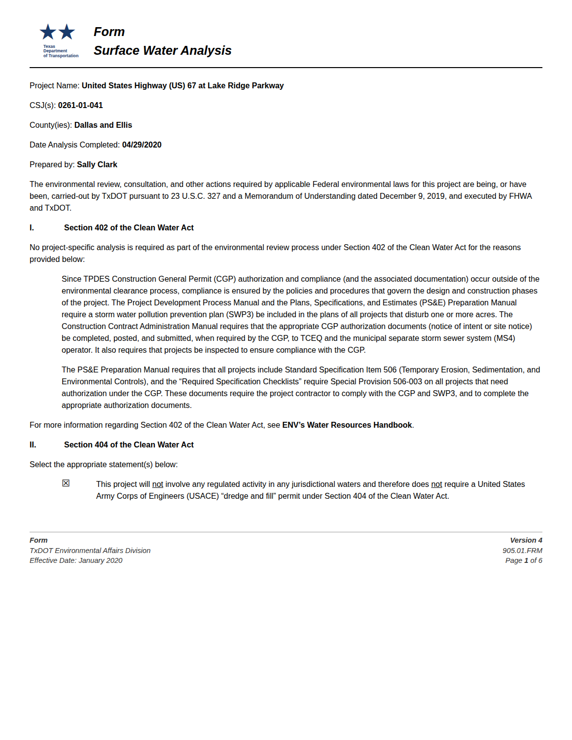★★
Texas
Department
of Transportation
Form
Surface Water Analysis
Project Name: United States Highway (US) 67 at Lake Ridge Parkway
CSJ(s): 0261-01-041
County(ies): Dallas and Ellis
Date Analysis Completed: 04/29/2020
Prepared by: Sally Clark
The environmental review, consultation, and other actions required by applicable Federal environmental laws for this project are being, or have been, carried-out by TxDOT pursuant to 23 U.S.C. 327 and a Memorandum of Understanding dated December 9, 2019, and executed by FHWA and TxDOT.
I.
Section 402 of the Clean Water Act
No project-specific analysis is required as part of the environmental review process under Section 402 of the Clean Water Act for the reasons provided below:
Since TPDES Construction General Permit (CGP) authorization and compliance (and the associated documentation) occur outside of the environmental clearance process, compliance is ensured by the policies and procedures that govern the design and construction phases of the project. The Project Development Process Manual and the Plans, Specifications, and Estimates (PS&E) Preparation Manual require a storm water pollution prevention plan (SWP3) be included in the plans of all projects that disturb one or more acres. The Construction Contract Administration Manual requires that the appropriate CGP authorization documents (notice of intent or site notice) be completed, posted, and submitted, when required by the CGP, to TCEQ and the municipal separate storm sewer system (MS4) operator. It also requires that projects be inspected to ensure compliance with the CGP.
The PS&E Preparation Manual requires that all projects include Standard Specification Item 506 (Temporary Erosion, Sedimentation, and Environmental Controls), and the “Required Specification Checklists” require Special Provision 506-003 on all projects that need authorization under the CGP. These documents require the project contractor to comply with the CGP and SWP3, and to complete the appropriate authorization documents.
For more information regarding Section 402 of the Clean Water Act, see ENV’s Water Resources Handbook.
II.
Section 404 of the Clean Water Act
Select the appropriate statement(s) below:
☒
This project will not involve any regulated activity in any jurisdictional waters and therefore does not require a United States Army Corps of Engineers (USACE) “dredge and fill” permit under Section 404 of the Clean Water Act.
Form
TxDOT Environmental Affairs Division
Effective Date: January 2020
Version 4
905.01.FRM
Page 1 of 6